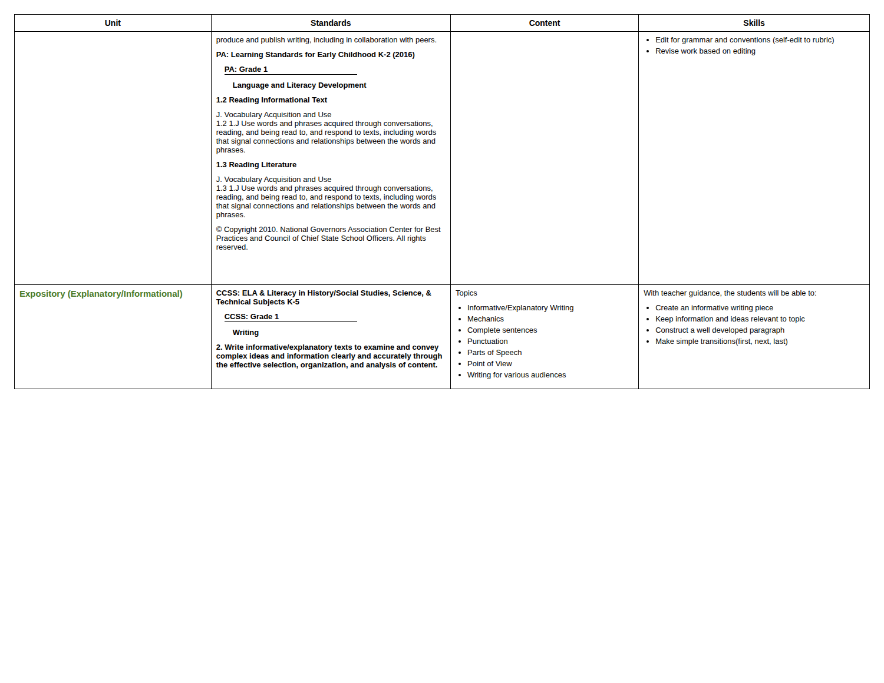| Unit | Standards | Content | Skills |
| --- | --- | --- | --- |
| | produce and publish writing, including in collaboration with peers. PA: Learning Standards for Early Childhood K-2 (2016) PA: Grade 1 Language and Literacy Development 1.2 Reading Informational Text J. Vocabulary Acquisition and Use 1.2 1.J Use words and phrases acquired through conversations, reading, and being read to, and respond to texts, including words that signal connections and relationships between the words and phrases. 1.3 Reading Literature J. Vocabulary Acquisition and Use 1.3 1.J Use words and phrases acquired through conversations, reading, and being read to, and respond to texts, including words that signal connections and relationships between the words and phrases. © Copyright 2010. National Governors Association Center for Best Practices and Council of Chief State School Officers. All rights reserved. | | Edit for grammar and conventions (self-edit to rubric) Revise work based on editing |
| Expository (Explanatory/Informational) | CCSS: ELA & Literacy in History/Social Studies, Science, & Technical Subjects K-5 CCSS: Grade 1 Writing 2. Write informative/explanatory texts to examine and convey complex ideas and information clearly and accurately through the effective selection, organization, and analysis of content. | Topics Informative/Explanatory Writing Mechanics Complete sentences Punctuation Parts of Speech Point of View Writing for various audiences | With teacher guidance, the students will be able to: Create an informative writing piece Keep information and ideas relevant to topic Construct a well developed paragraph Make simple transitions(first, next, last) |